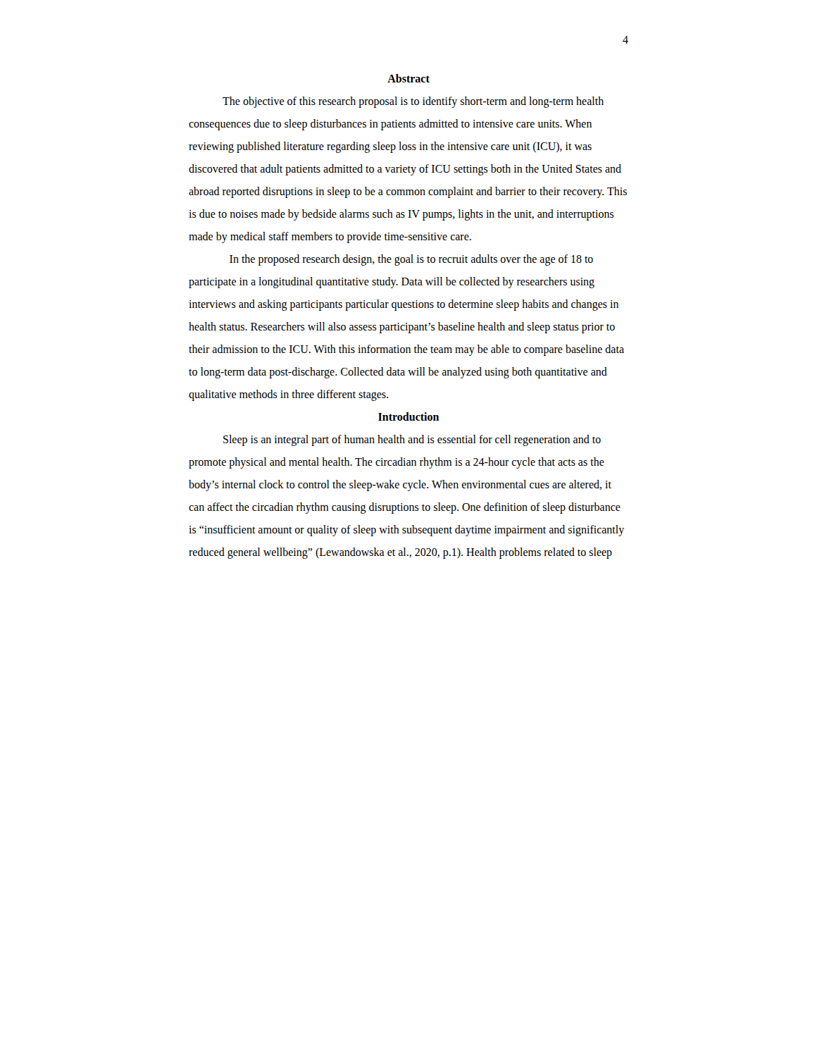4
Abstract
The objective of this research proposal is to identify short-term and long-term health consequences due to sleep disturbances in patients admitted to intensive care units. When reviewing published literature regarding sleep loss in the intensive care unit (ICU), it was discovered that adult patients admitted to a variety of ICU settings both in the United States and abroad reported disruptions in sleep to be a common complaint and barrier to their recovery. This is due to noises made by bedside alarms such as IV pumps, lights in the unit, and interruptions made by medical staff members to provide time-sensitive care.
In the proposed research design, the goal is to recruit adults over the age of 18 to participate in a longitudinal quantitative study. Data will be collected by researchers using interviews and asking participants particular questions to determine sleep habits and changes in health status. Researchers will also assess participant’s baseline health and sleep status prior to their admission to the ICU. With this information the team may be able to compare baseline data to long-term data post-discharge. Collected data will be analyzed using both quantitative and qualitative methods in three different stages.
Introduction
Sleep is an integral part of human health and is essential for cell regeneration and to promote physical and mental health. The circadian rhythm is a 24-hour cycle that acts as the body’s internal clock to control the sleep-wake cycle. When environmental cues are altered, it can affect the circadian rhythm causing disruptions to sleep. One definition of sleep disturbance is “insufficient amount or quality of sleep with subsequent daytime impairment and significantly reduced general wellbeing” (Lewandowska et al., 2020, p.1). Health problems related to sleep